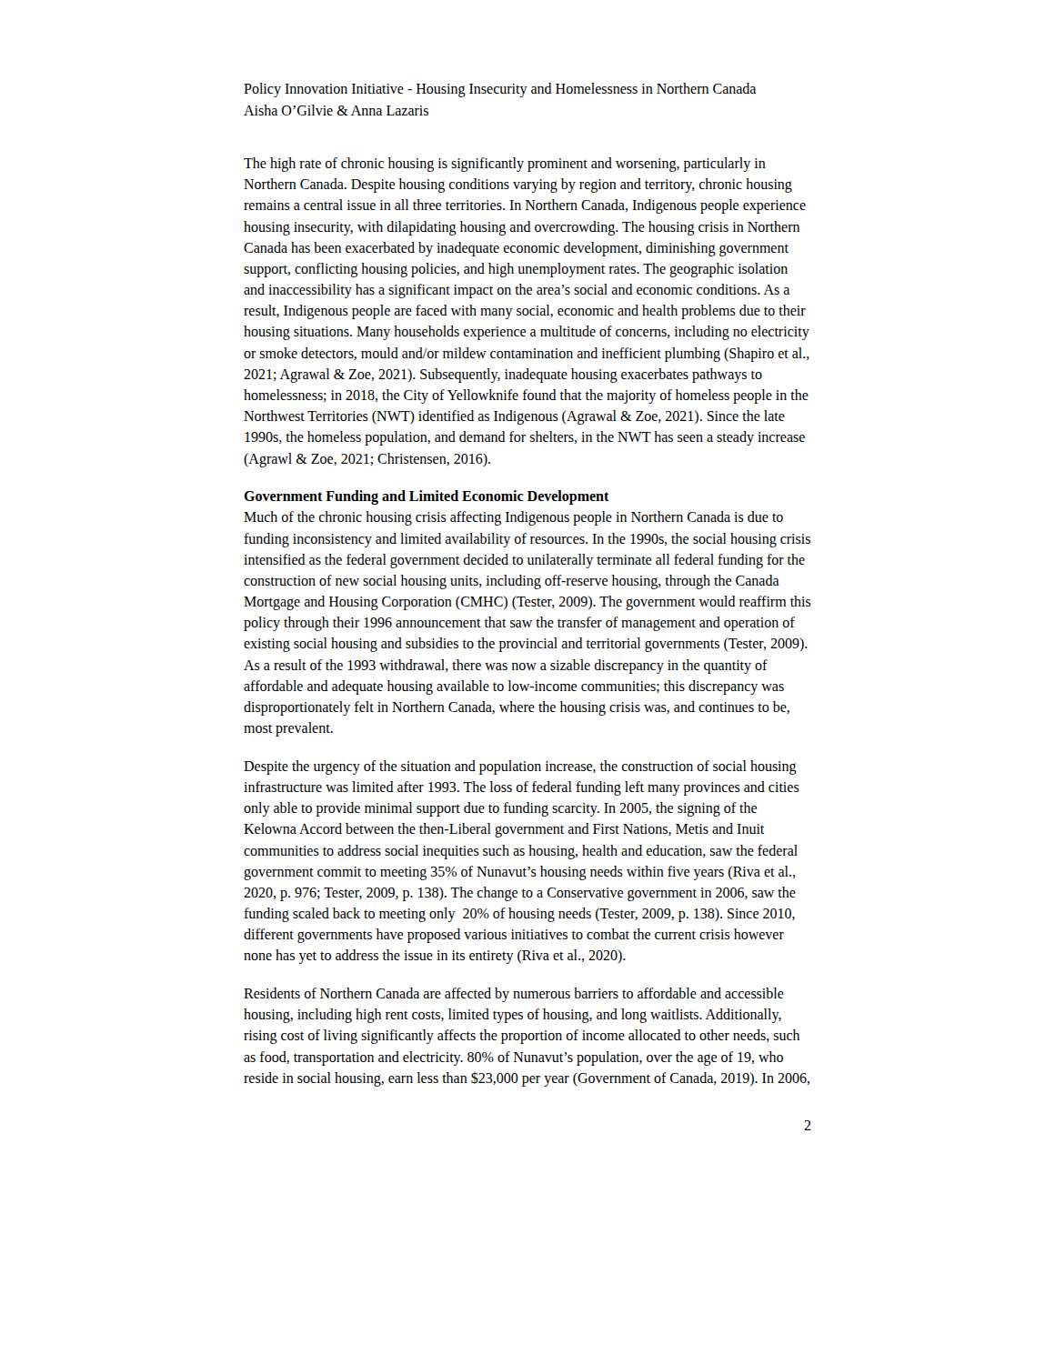Policy Innovation Initiative - Housing Insecurity and Homelessness in Northern Canada
Aisha O’Gilvie & Anna Lazaris
The high rate of chronic housing is significantly prominent and worsening, particularly in Northern Canada. Despite housing conditions varying by region and territory, chronic housing remains a central issue in all three territories. In Northern Canada, Indigenous people experience housing insecurity, with dilapidating housing and overcrowding. The housing crisis in Northern Canada has been exacerbated by inadequate economic development, diminishing government support, conflicting housing policies, and high unemployment rates. The geographic isolation and inaccessibility has a significant impact on the area’s social and economic conditions. As a result, Indigenous people are faced with many social, economic and health problems due to their housing situations. Many households experience a multitude of concerns, including no electricity or smoke detectors, mould and/or mildew contamination and inefficient plumbing (Shapiro et al., 2021; Agrawal & Zoe, 2021). Subsequently, inadequate housing exacerbates pathways to homelessness; in 2018, the City of Yellowknife found that the majority of homeless people in the Northwest Territories (NWT) identified as Indigenous (Agrawal & Zoe, 2021). Since the late 1990s, the homeless population, and demand for shelters, in the NWT has seen a steady increase (Agrawl & Zoe, 2021; Christensen, 2016).
Government Funding and Limited Economic Development
Much of the chronic housing crisis affecting Indigenous people in Northern Canada is due to funding inconsistency and limited availability of resources. In the 1990s, the social housing crisis intensified as the federal government decided to unilaterally terminate all federal funding for the construction of new social housing units, including off-reserve housing, through the Canada Mortgage and Housing Corporation (CMHC) (Tester, 2009). The government would reaffirm this policy through their 1996 announcement that saw the transfer of management and operation of existing social housing and subsidies to the provincial and territorial governments (Tester, 2009). As a result of the 1993 withdrawal, there was now a sizable discrepancy in the quantity of affordable and adequate housing available to low-income communities; this discrepancy was disproportionately felt in Northern Canada, where the housing crisis was, and continues to be, most prevalent.
Despite the urgency of the situation and population increase, the construction of social housing infrastructure was limited after 1993. The loss of federal funding left many provinces and cities only able to provide minimal support due to funding scarcity. In 2005, the signing of the Kelowna Accord between the then-Liberal government and First Nations, Metis and Inuit communities to address social inequities such as housing, health and education, saw the federal government commit to meeting 35% of Nunavut’s housing needs within five years (Riva et al., 2020, p. 976; Tester, 2009, p. 138). The change to a Conservative government in 2006, saw the funding scaled back to meeting only 20% of housing needs (Tester, 2009, p. 138). Since 2010, different governments have proposed various initiatives to combat the current crisis however none has yet to address the issue in its entirety (Riva et al., 2020).
Residents of Northern Canada are affected by numerous barriers to affordable and accessible housing, including high rent costs, limited types of housing, and long waitlists. Additionally, rising cost of living significantly affects the proportion of income allocated to other needs, such as food, transportation and electricity. 80% of Nunavut’s population, over the age of 19, who reside in social housing, earn less than $23,000 per year (Government of Canada, 2019). In 2006,
2